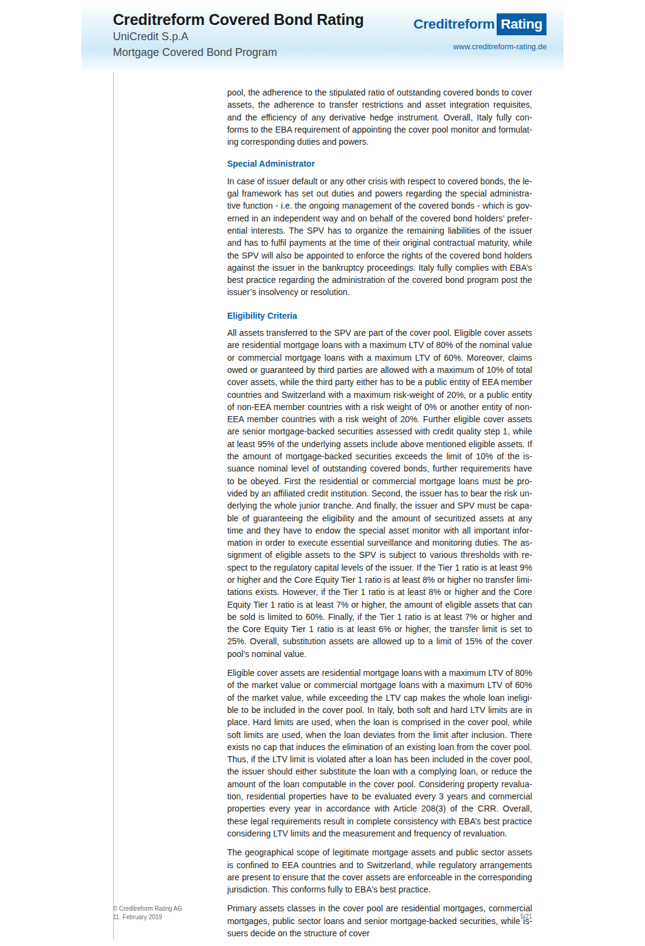Creditreform Covered Bond Rating
UniCredit S.p.A
Mortgage Covered Bond Program
CreditreformRating
www.creditreform-rating.de
pool, the adherence to the stipulated ratio of outstanding covered bonds to cover assets, the adherence to transfer restrictions and asset integration requisites, and the efficiency of any derivative hedge instrument. Overall, Italy fully conforms to the EBA requirement of appointing the cover pool monitor and formulating corresponding duties and powers.
Special Administrator
In case of issuer default or any other crisis with respect to covered bonds, the legal framework has set out duties and powers regarding the special administrative function - i.e. the ongoing management of the covered bonds - which is governed in an independent way and on behalf of the covered bond holders’ preferential interests. The SPV has to organize the remaining liabilities of the issuer and has to fulfil payments at the time of their original contractual maturity, while the SPV will also be appointed to enforce the rights of the covered bond holders against the issuer in the bankruptcy proceedings. Italy fully complies with EBA’s best practice regarding the administration of the covered bond program post the issuer’s insolvency or resolution.
Eligibility Criteria
All assets transferred to the SPV are part of the cover pool. Eligible cover assets are residential mortgage loans with a maximum LTV of 80% of the nominal value or commercial mortgage loans with a maximum LTV of 60%. Moreover, claims owed or guaranteed by third parties are allowed with a maximum of 10% of total cover assets, while the third party either has to be a public entity of EEA member countries and Switzerland with a maximum risk-weight of 20%, or a public entity of non-EEA member countries with a risk weight of 0% or another entity of non-EEA member countries with a risk weight of 20%. Further eligible cover assets are senior mortgage-backed securities assessed with credit quality step 1, while at least 95% of the underlying assets include above mentioned eligible assets. If the amount of mortgage-backed securities exceeds the limit of 10% of the issuance nominal level of outstanding covered bonds, further requirements have to be obeyed. First the residential or commercial mortgage loans must be provided by an affiliated credit institution. Second, the issuer has to bear the risk underlying the whole junior tranche. And finally, the issuer and SPV must be capable of guaranteeing the eligibility and the amount of securitized assets at any time and they have to endow the special asset monitor with all important information in order to execute essential surveillance and monitoring duties. The assignment of eligible assets to the SPV is subject to various thresholds with respect to the regulatory capital levels of the issuer. If the Tier 1 ratio is at least 9% or higher and the Core Equity Tier 1 ratio is at least 8% or higher no transfer limitations exists. However, if the Tier 1 ratio is at least 8% or higher and the Core Equity Tier 1 ratio is at least 7% or higher, the amount of eligible assets that can be sold is limited to 60%. Finally, if the Tier 1 ratio is at least 7% or higher and the Core Equity Tier 1 ratio is at least 6% or higher, the transfer limit is set to 25%. Overall, substitution assets are allowed up to a limit of 15% of the cover pool’s nominal value.
Eligible cover assets are residential mortgage loans with a maximum LTV of 80% of the market value or commercial mortgage loans with a maximum LTV of 60% of the market value, while exceeding the LTV cap makes the whole loan ineligible to be included in the cover pool. In Italy, both soft and hard LTV limits are in place. Hard limits are used, when the loan is comprised in the cover pool, while soft limits are used, when the loan deviates from the limit after inclusion. There exists no cap that induces the elimination of an existing loan from the cover pool. Thus, if the LTV limit is violated after a loan has been included in the cover pool, the issuer should either substitute the loan with a complying loan, or reduce the amount of the loan computable in the cover pool. Considering property revaluation, residential properties have to be evaluated every 3 years and commercial properties every year in accordance with Article 208(3) of the CRR. Overall, these legal requirements result in complete consistency with EBA’s best practice considering LTV limits and the measurement and frequency of revaluation.
The geographical scope of legitimate mortgage assets and public sector assets is confined to EEA countries and to Switzerland, while regulatory arrangements are present to ensure that the cover assets are enforceable in the corresponding jurisdiction. This conforms fully to EBA's best practice.
Primary assets classes in the cover pool are residential mortgages, commercial mortgages, public sector loans and senior mortgage-backed securities, while issuers decide on the structure of cover
© Creditreform Rating AG
11. February 2019
5/21